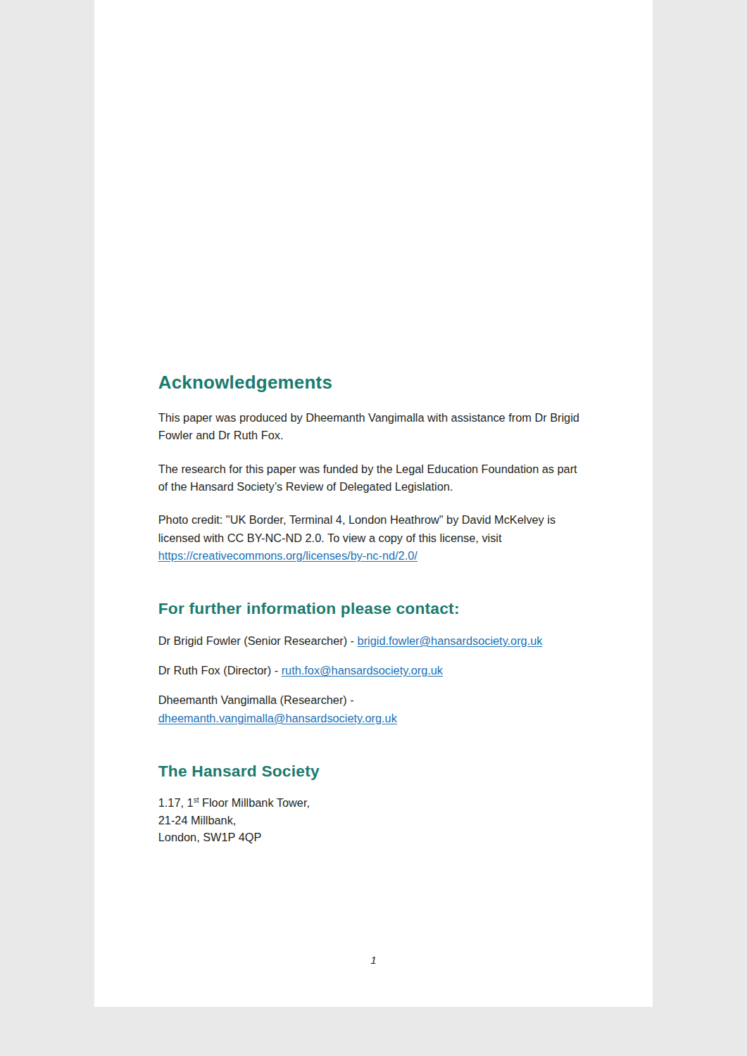Acknowledgements
This paper was produced by Dheemanth Vangimalla with assistance from Dr Brigid Fowler and Dr Ruth Fox.
The research for this paper was funded by the Legal Education Foundation as part of the Hansard Society’s Review of Delegated Legislation.
Photo credit: "UK Border, Terminal 4, London Heathrow" by David McKelvey is licensed with CC BY-NC-ND 2.0. To view a copy of this license, visit https://creativecommons.org/licenses/by-nc-nd/2.0/
For further information please contact:
Dr Brigid Fowler (Senior Researcher) - brigid.fowler@hansardsociety.org.uk
Dr Ruth Fox (Director) - ruth.fox@hansardsociety.org.uk
Dheemanth Vangimalla (Researcher) - dheemanth.vangimalla@hansardsociety.org.uk
The Hansard Society
1.17, 1st Floor Millbank Tower,
21-24 Millbank,
London, SW1P 4QP
1